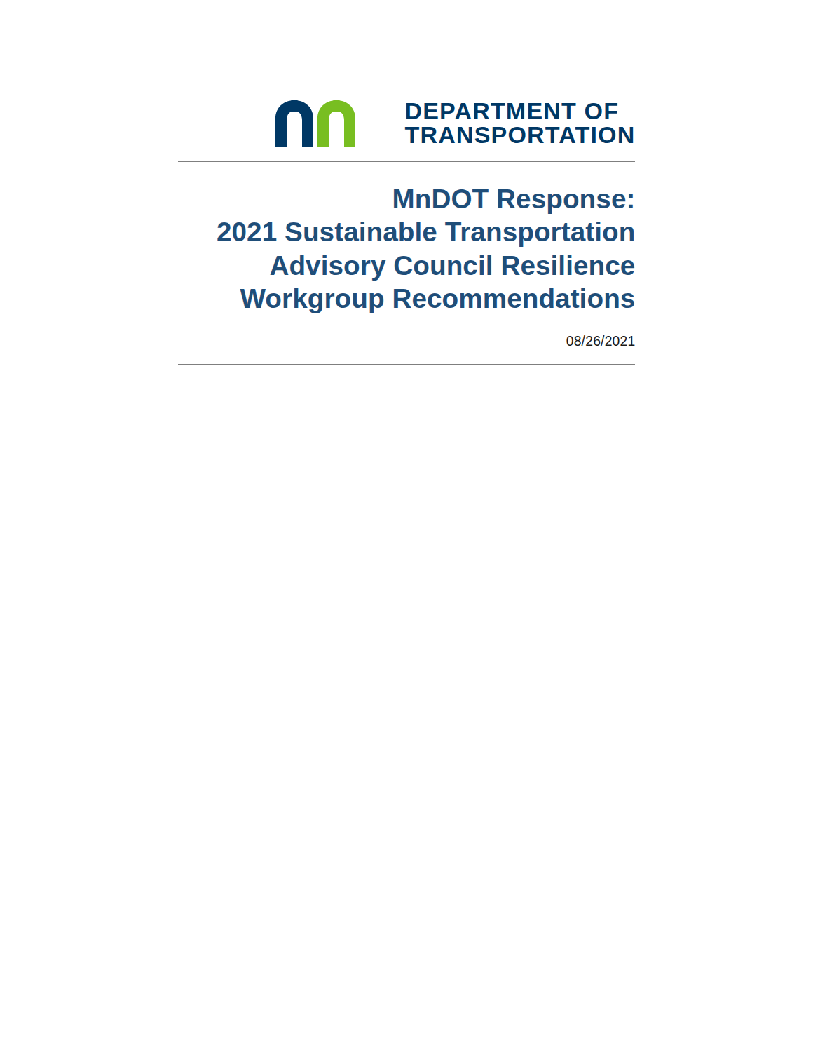Department of Transportation
MnDOT Response:
2021 Sustainable Transportation Advisory Council Resilience Workgroup Recommendations
08/26/2021